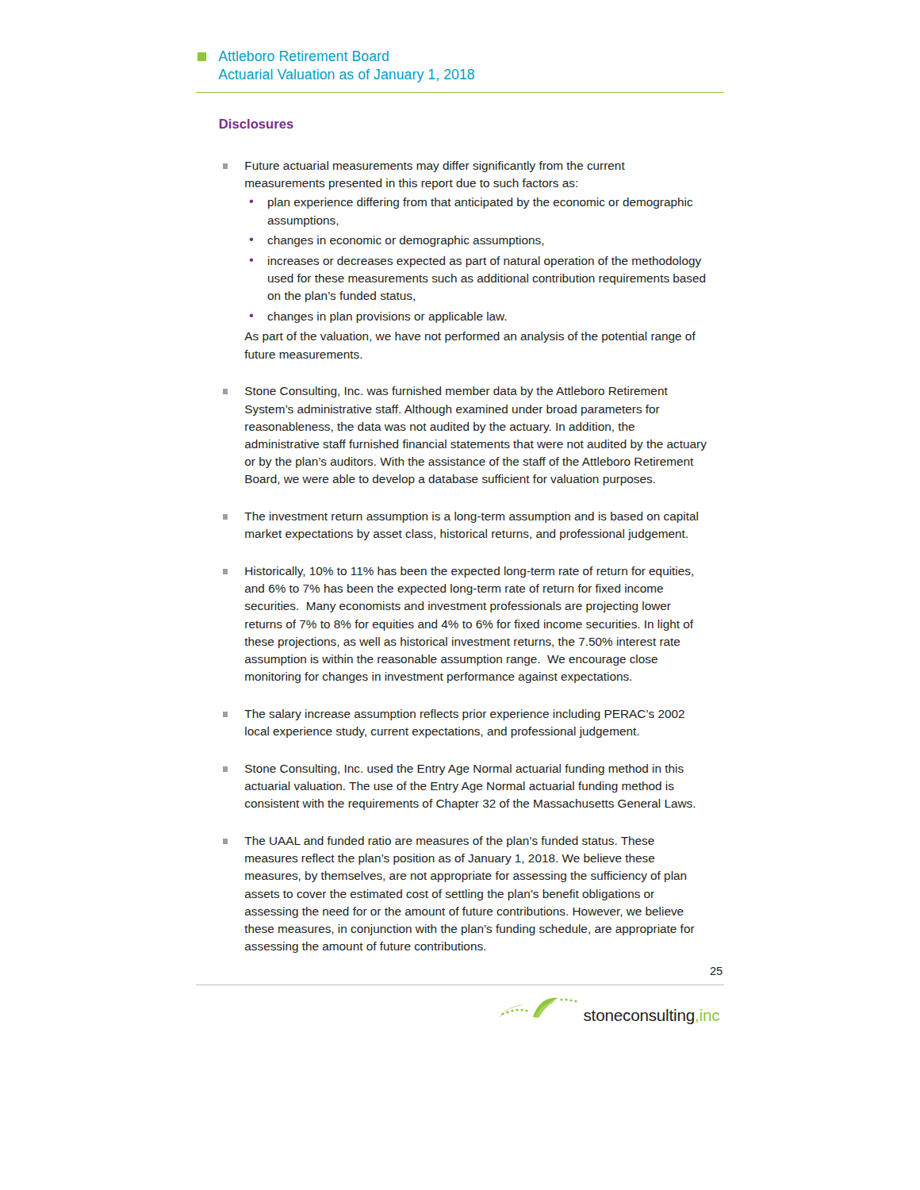Attleboro Retirement Board
Actuarial Valuation as of January 1, 2018
Disclosures
Future actuarial measurements may differ significantly from the current measurements presented in this report due to such factors as:
plan experience differing from that anticipated by the economic or demographic assumptions,
changes in economic or demographic assumptions,
increases or decreases expected as part of natural operation of the methodology used for these measurements such as additional contribution requirements based on the plan’s funded status,
changes in plan provisions or applicable law.
As part of the valuation, we have not performed an analysis of the potential range of future measurements.
Stone Consulting, Inc. was furnished member data by the Attleboro Retirement System’s administrative staff. Although examined under broad parameters for reasonableness, the data was not audited by the actuary. In addition, the administrative staff furnished financial statements that were not audited by the actuary or by the plan’s auditors. With the assistance of the staff of the Attleboro Retirement Board, we were able to develop a database sufficient for valuation purposes.
The investment return assumption is a long-term assumption and is based on capital market expectations by asset class, historical returns, and professional judgement.
Historically, 10% to 11% has been the expected long-term rate of return for equities, and 6% to 7% has been the expected long-term rate of return for fixed income securities. Many economists and investment professionals are projecting lower returns of 7% to 8% for equities and 4% to 6% for fixed income securities. In light of these projections, as well as historical investment returns, the 7.50% interest rate assumption is within the reasonable assumption range. We encourage close monitoring for changes in investment performance against expectations.
The salary increase assumption reflects prior experience including PERAC’s 2002 local experience study, current expectations, and professional judgement.
Stone Consulting, Inc. used the Entry Age Normal actuarial funding method in this actuarial valuation. The use of the Entry Age Normal actuarial funding method is consistent with the requirements of Chapter 32 of the Massachusetts General Laws.
The UAAL and funded ratio are measures of the plan’s funded status. These measures reflect the plan’s position as of January 1, 2018. We believe these measures, by themselves, are not appropriate for assessing the sufficiency of plan assets to cover the estimated cost of settling the plan’s benefit obligations or assessing the need for or the amount of future contributions. However, we believe these measures, in conjunction with the plan’s funding schedule, are appropriate for assessing the amount of future contributions.
25
stone consulting,inc